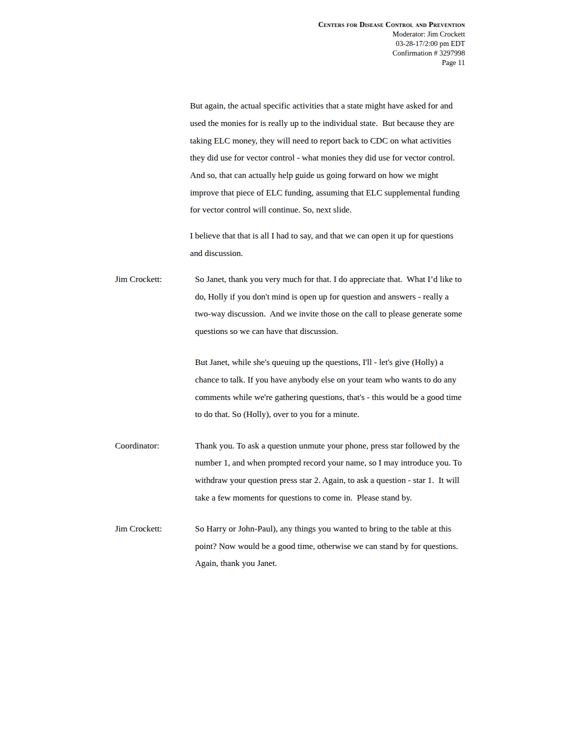Centers for Disease Control and Prevention
Moderator: Jim Crockett
03-28-17/2:00 pm EDT
Confirmation # 3297998
Page 11
But again, the actual specific activities that a state might have asked for and used the monies for is really up to the individual state. But because they are taking ELC money, they will need to report back to CDC on what activities they did use for vector control - what monies they did use for vector control. And so, that can actually help guide us going forward on how we might improve that piece of ELC funding, assuming that ELC supplemental funding for vector control will continue. So, next slide.
I believe that that is all I had to say, and that we can open it up for questions and discussion.
Jim Crockett:
So Janet, thank you very much for that. I do appreciate that. What I’d like to do, Holly if you don't mind is open up for question and answers - really a two-way discussion. And we invite those on the call to please generate some questions so we can have that discussion.
But Janet, while she's queuing up the questions, I'll - let's give (Holly) a chance to talk. If you have anybody else on your team who wants to do any comments while we're gathering questions, that's - this would be a good time to do that. So (Holly), over to you for a minute.
Coordinator:
Thank you. To ask a question unmute your phone, press star followed by the number 1, and when prompted record your name, so I may introduce you. To withdraw your question press star 2. Again, to ask a question - star 1. It will take a few moments for questions to come in. Please stand by.
Jim Crockett:
So Harry or John-Paul), any things you wanted to bring to the table at this point? Now would be a good time, otherwise we can stand by for questions. Again, thank you Janet.